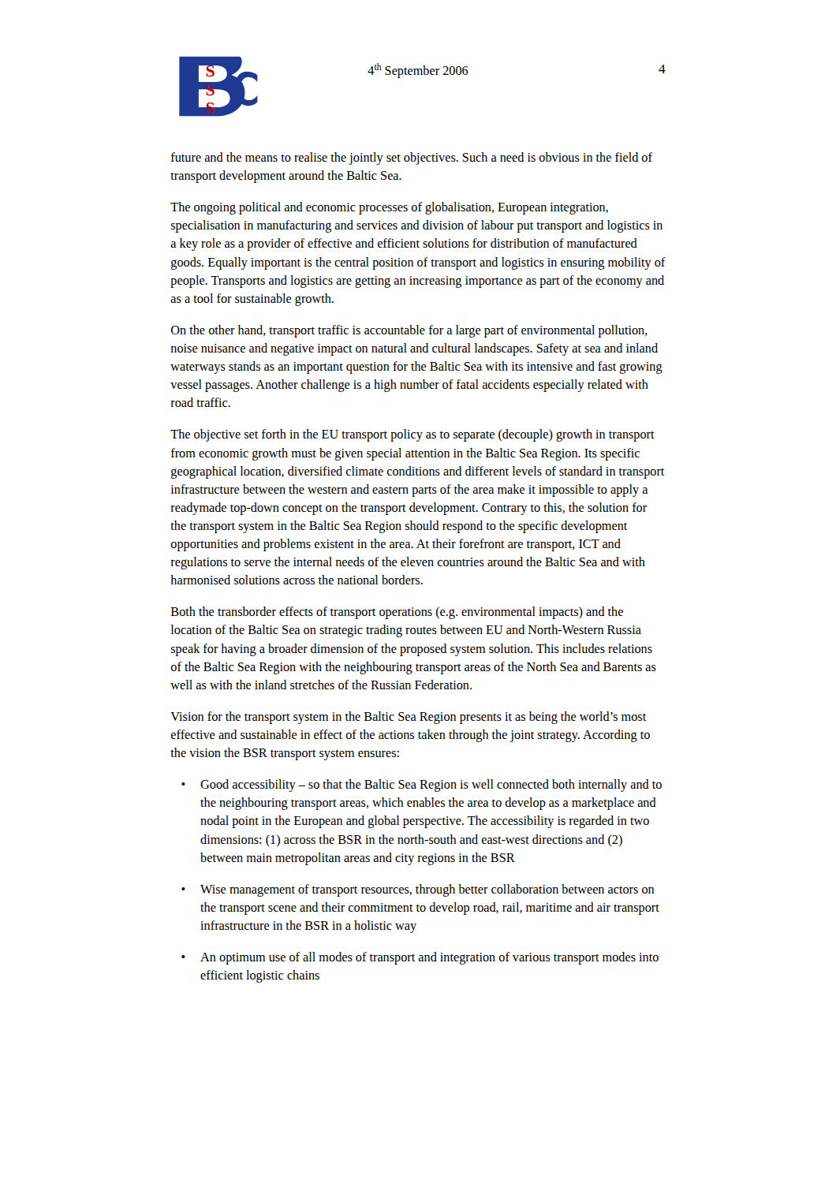S S S
4th September 2006
4
future and the means to realise the jointly set objectives. Such a need is obvious in the field of transport development around the Baltic Sea.
The ongoing political and economic processes of globalisation, European integration, specialisation in manufacturing and services and division of labour put transport and logistics in a key role as a provider of effective and efficient solutions for distribution of manufactured goods. Equally important is the central position of transport and logistics in ensuring mobility of people. Transports and logistics are getting an increasing importance as part of the economy and as a tool for sustainable growth.
On the other hand, transport traffic is accountable for a large part of environmental pollution, noise nuisance and negative impact on natural and cultural landscapes. Safety at sea and inland waterways stands as an important question for the Baltic Sea with its intensive and fast growing vessel passages. Another challenge is a high number of fatal accidents especially related with road traffic.
The objective set forth in the EU transport policy as to separate (decouple) growth in transport from economic growth must be given special attention in the Baltic Sea Region. Its specific geographical location, diversified climate conditions and different levels of standard in transport infrastructure between the western and eastern parts of the area make it impossible to apply a readymade top-down concept on the transport development. Contrary to this, the solution for the transport system in the Baltic Sea Region should respond to the specific development opportunities and problems existent in the area. At their forefront are transport, ICT and regulations to serve the internal needs of the eleven countries around the Baltic Sea and with harmonised solutions across the national borders.
Both the transborder effects of transport operations (e.g. environmental impacts) and the location of the Baltic Sea on strategic trading routes between EU and North-Western Russia speak for having a broader dimension of the proposed system solution. This includes relations of the Baltic Sea Region with the neighbouring transport areas of the North Sea and Barents as well as with the inland stretches of the Russian Federation.
Vision for the transport system in the Baltic Sea Region presents it as being the world’s most effective and sustainable in effect of the actions taken through the joint strategy. According to the vision the BSR transport system ensures:
Good accessibility – so that the Baltic Sea Region is well connected both internally and to the neighbouring transport areas, which enables the area to develop as a marketplace and nodal point in the European and global perspective. The accessibility is regarded in two dimensions: (1) across the BSR in the north-south and east-west directions and (2) between main metropolitan areas and city regions in the BSR
Wise management of transport resources, through better collaboration between actors on the transport scene and their commitment to develop road, rail, maritime and air transport infrastructure in the BSR in a holistic way
An optimum use of all modes of transport and integration of various transport modes into efficient logistic chains